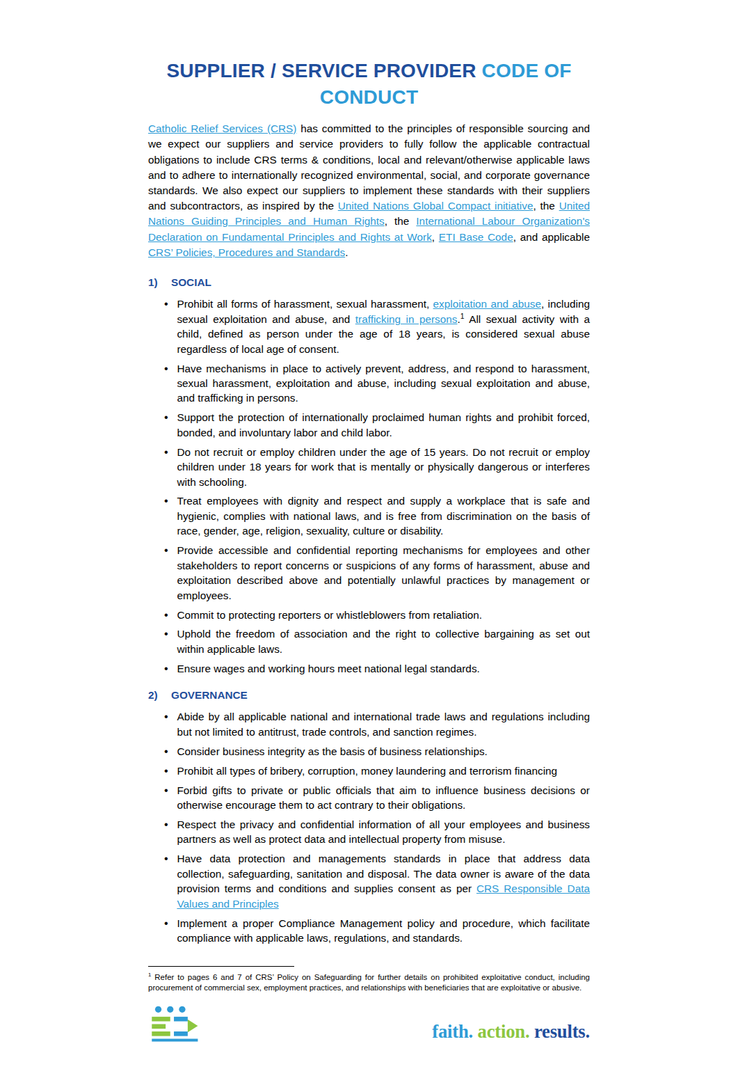SUPPLIER / SERVICE PROVIDER CODE OF CONDUCT
Catholic Relief Services (CRS) has committed to the principles of responsible sourcing and we expect our suppliers and service providers to fully follow the applicable contractual obligations to include CRS terms & conditions, local and relevant/otherwise applicable laws and to adhere to internationally recognized environmental, social, and corporate governance standards. We also expect our suppliers to implement these standards with their suppliers and subcontractors, as inspired by the United Nations Global Compact initiative, the United Nations Guiding Principles and Human Rights, the International Labour Organization's Declaration on Fundamental Principles and Rights at Work, ETI Base Code, and applicable CRS’ Policies, Procedures and Standards.
1)
SOCIAL
Prohibit all forms of harassment, sexual harassment, exploitation and abuse, including sexual exploitation and abuse, and trafficking in persons.1 All sexual activity with a child, defined as person under the age of 18 years, is considered sexual abuse regardless of local age of consent.
Have mechanisms in place to actively prevent, address, and respond to harassment, sexual harassment, exploitation and abuse, including sexual exploitation and abuse, and trafficking in persons.
Support the protection of internationally proclaimed human rights and prohibit forced, bonded, and involuntary labor and child labor.
Do not recruit or employ children under the age of 15 years. Do not recruit or employ children under 18 years for work that is mentally or physically dangerous or interferes with schooling.
Treat employees with dignity and respect and supply a workplace that is safe and hygienic, complies with national laws, and is free from discrimination on the basis of race, gender, age, religion, sexuality, culture or disability.
Provide accessible and confidential reporting mechanisms for employees and other stakeholders to report concerns or suspicions of any forms of harassment, abuse and exploitation described above and potentially unlawful practices by management or employees.
Commit to protecting reporters or whistleblowers from retaliation.
Uphold the freedom of association and the right to collective bargaining as set out within applicable laws.
Ensure wages and working hours meet national legal standards.
2)
GOVERNANCE
Abide by all applicable national and international trade laws and regulations including but not limited to antitrust, trade controls, and sanction regimes.
Consider business integrity as the basis of business relationships.
Prohibit all types of bribery, corruption, money laundering and terrorism financing
Forbid gifts to private or public officials that aim to influence business decisions or otherwise encourage them to act contrary to their obligations.
Respect the privacy and confidential information of all your employees and business partners as well as protect data and intellectual property from misuse.
Have data protection and managements standards in place that address data collection, safeguarding, sanitation and disposal. The data owner is aware of the data provision terms and conditions and supplies consent as per CRS Responsible Data Values and Principles
Implement a proper Compliance Management policy and procedure, which facilitate compliance with applicable laws, regulations, and standards.
1 Refer to pages 6 and 7 of CRS’ Policy on Safeguarding for further details on prohibited exploitative conduct, including procurement of commercial sex, employment practices, and relationships with beneficiaries that are exploitative or abusive.
faith. action. results.